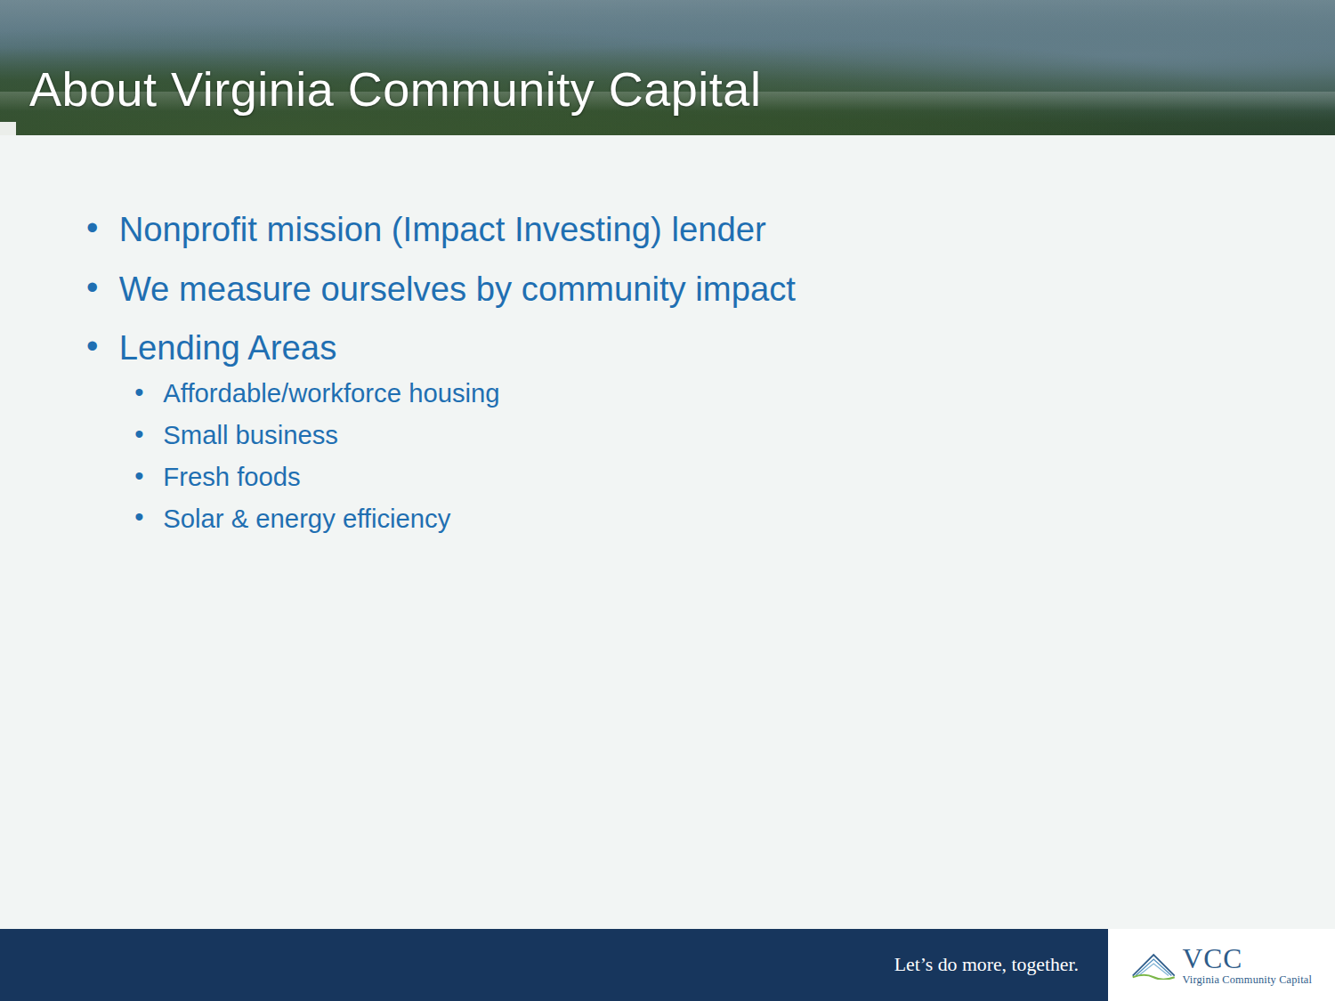About Virginia Community Capital
Nonprofit mission (Impact Investing) lender
We measure ourselves by community impact
Lending Areas
Affordable/workforce housing
Small business
Fresh foods
Solar & energy efficiency
Let’s do more, together.
VCC Virginia Community Capital